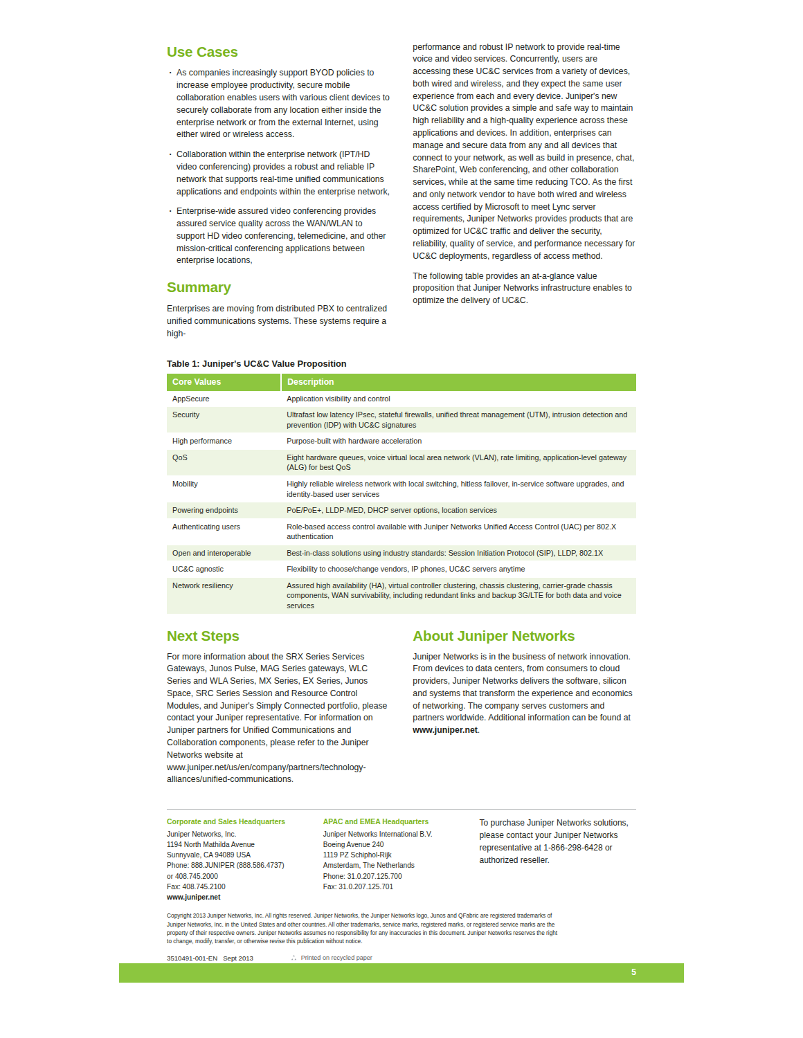Use Cases
As companies increasingly support BYOD policies to increase employee productivity, secure mobile collaboration enables users with various client devices to securely collaborate from any location either inside the enterprise network or from the external Internet, using either wired or wireless access.
Collaboration within the enterprise network (IPT/HD video conferencing) provides a robust and reliable IP network that supports real-time unified communications applications and endpoints within the enterprise network,
Enterprise-wide assured video conferencing provides assured service quality across the WAN/WLAN to support HD video conferencing, telemedicine, and other mission-critical conferencing applications between enterprise locations,
Summary
Enterprises are moving from distributed PBX to centralized unified communications systems. These systems require a high-
performance and robust IP network to provide real-time voice and video services. Concurrently, users are accessing these UC&C services from a variety of devices, both wired and wireless, and they expect the same user experience from each and every device. Juniper's new UC&C solution provides a simple and safe way to maintain high reliability and a high-quality experience across these applications and devices. In addition, enterprises can manage and secure data from any and all devices that connect to your network, as well as build in presence, chat, SharePoint, Web conferencing, and other collaboration services, while at the same time reducing TCO. As the first and only network vendor to have both wired and wireless access certified by Microsoft to meet Lync server requirements, Juniper Networks provides products that are optimized for UC&C traffic and deliver the security, reliability, quality of service, and performance necessary for UC&C deployments, regardless of access method.
The following table provides an at-a-glance value proposition that Juniper Networks infrastructure enables to optimize the delivery of UC&C.
Table 1: Juniper's UC&C Value Proposition
| Core Values | Description |
| --- | --- |
| AppSecure | Application visibility and control |
| Security | Ultrafast low latency IPsec, stateful firewalls, unified threat management (UTM), intrusion detection and prevention (IDP) with UC&C signatures |
| High performance | Purpose-built with hardware acceleration |
| QoS | Eight hardware queues, voice virtual local area network (VLAN), rate limiting, application-level gateway (ALG) for best QoS |
| Mobility | Highly reliable wireless network with local switching, hitless failover, in-service software upgrades, and identity-based user services |
| Powering endpoints | PoE/PoE+, LLDP-MED, DHCP server options, location services |
| Authenticating users | Role-based access control available with Juniper Networks Unified Access Control (UAC) per 802.X authentication |
| Open and interoperable | Best-in-class solutions using industry standards: Session Initiation Protocol (SIP), LLDP, 802.1X |
| UC&C agnostic | Flexibility to choose/change vendors, IP phones, UC&C servers anytime |
| Network resiliency | Assured high availability (HA), virtual controller clustering, chassis clustering, carrier-grade chassis components, WAN survivability, including redundant links and backup 3G/LTE for both data and voice services |
Next Steps
For more information about the SRX Series Services Gateways, Junos Pulse, MAG Series gateways, WLC Series and WLA Series, MX Series, EX Series, Junos Space, SRC Series Session and Resource Control Modules, and Juniper's Simply Connected portfolio, please contact your Juniper representative. For information on Juniper partners for Unified Communications and Collaboration components, please refer to the Juniper Networks website at www.juniper.net/us/en/company/partners/technology-alliances/unified-communications.
About Juniper Networks
Juniper Networks is in the business of network innovation. From devices to data centers, from consumers to cloud providers, Juniper Networks delivers the software, silicon and systems that transform the experience and economics of networking. The company serves customers and partners worldwide. Additional information can be found at www.juniper.net.
Corporate and Sales Headquarters
Juniper Networks, Inc.
1194 North Mathilda Avenue
Sunnyvale, CA 94089 USA
Phone: 888.JUNIPER (888.586.4737)
or 408.745.2000
Fax: 408.745.2100
www.juniper.net
APAC and EMEA Headquarters
Juniper Networks International B.V.
Boeing Avenue 240
1119 PZ Schiphol-Rijk
Amsterdam, The Netherlands
Phone: 31.0.207.125.700
Fax: 31.0.207.125.701
To purchase Juniper Networks solutions, please contact your Juniper Networks representative at 1-866-298-6428 or authorized reseller.
Copyright 2013 Juniper Networks, Inc. All rights reserved. Juniper Networks, the Juniper Networks logo, Junos and QFabric are registered trademarks of Juniper Networks, Inc. in the United States and other countries. All other trademarks, service marks, registered marks, or registered service marks are the property of their respective owners. Juniper Networks assumes no responsibility for any inaccuracies in this document. Juniper Networks reserves the right to change, modify, transfer, or otherwise revise this publication without notice.
3510491-001-EN Sept 2013 Printed on recycled paper
5